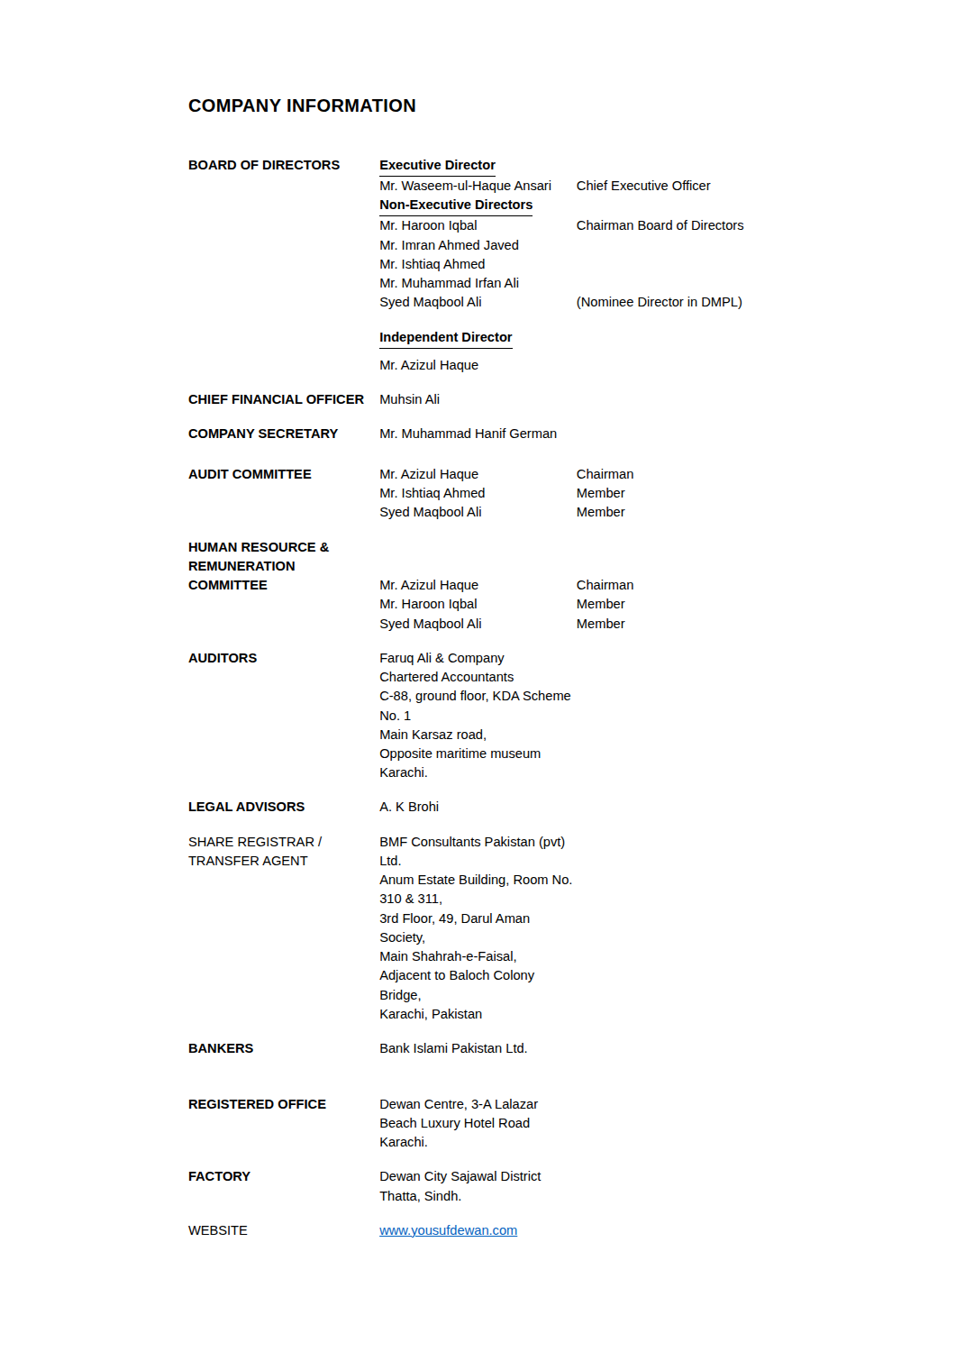COMPANY INFORMATION
| BOARD OF DIRECTORS | Executive Director | |
| | Mr. Waseem-ul-Haque Ansari | Chief Executive Officer |
| | Non-Executive Directors | |
| | Mr. Haroon Iqbal | Chairman Board of Directors |
| | Mr. Imran Ahmed Javed | |
| | Mr. Ishtiaq Ahmed | |
| | Mr. Muhammad Irfan Ali | |
| | Syed Maqbool Ali | (Nominee Director in DMPL) |
| | Independent Director | |
| | Mr. Azizul Haque | |
| CHIEF FINANCIAL OFFICER | Muhsin Ali | |
| COMPANY SECRETARY | Mr. Muhammad Hanif German | |
| AUDIT COMMITTEE | Mr. Azizul Haque | Chairman |
| | Mr. Ishtiaq Ahmed | Member |
| | Syed Maqbool Ali | Member |
| HUMAN RESOURCE & REMUNERATION | | |
| COMMITTEE | Mr. Azizul Haque | Chairman |
| | Mr. Haroon Iqbal | Member |
| | Syed Maqbool Ali | Member |
| AUDITORS | Faruq Ali & Company | |
| | Chartered Accountants | |
| | C-88, ground floor, KDA Scheme No. 1 | |
| | Main Karsaz road, | |
| | Opposite maritime museum Karachi. | |
| LEGAL ADVISORS | A. K Brohi | |
| SHARE REGISTRAR / TRANSFER AGENT | BMF Consultants Pakistan (pvt) Ltd. | |
| | Anum Estate Building, Room No. 310 & 311, | |
| | 3rd Floor, 49, Darul Aman Society, | |
| | Main Shahrah-e-Faisal, | |
| | Adjacent to Baloch Colony Bridge, | |
| | Karachi, Pakistan | |
| BANKERS | Bank Islami Pakistan Ltd. | |
| REGISTERED OFFICE | Dewan Centre, 3-A Lalazar | |
| | Beach Luxury Hotel Road | |
| | Karachi. | |
| FACTORY | Dewan City Sajawal District Thatta, Sindh. | |
| WEBSITE | www.yousufdewan.com | |